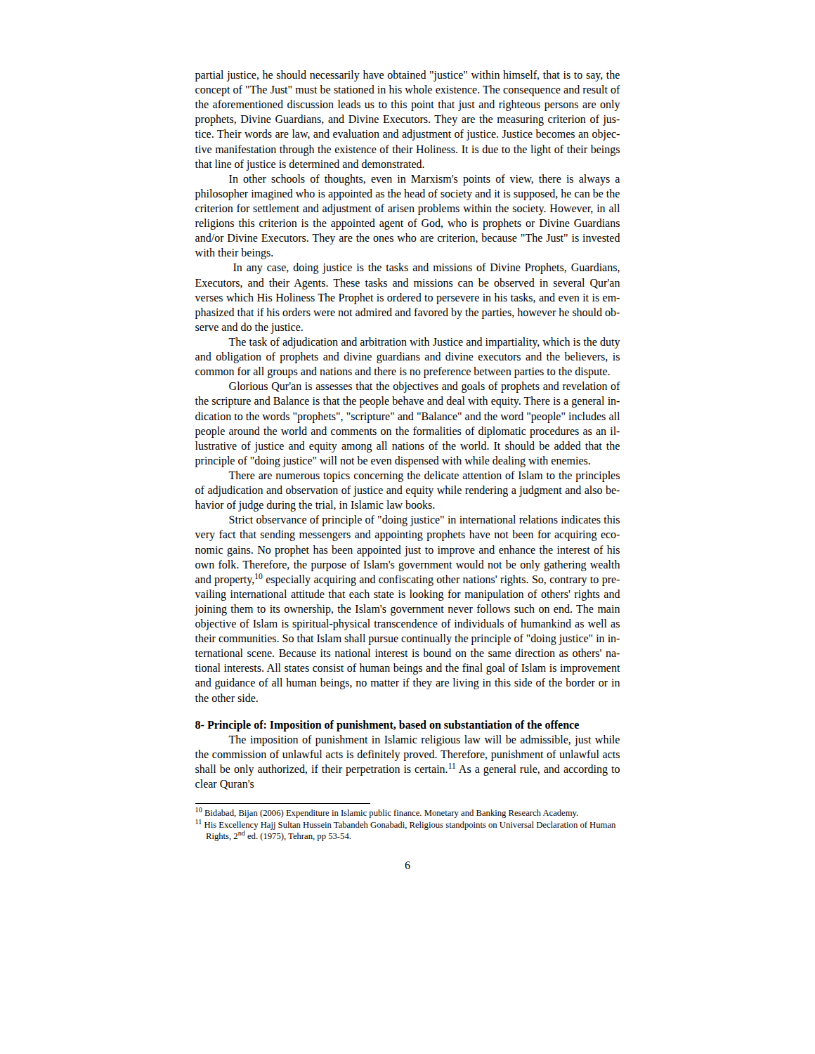partial justice, he should necessarily have obtained "justice" within himself, that is to say, the concept of "The Just" must be stationed in his whole existence. The consequence and result of the aforementioned discussion leads us to this point that just and righteous persons are only prophets, Divine Guardians, and Divine Executors. They are the measuring criterion of justice. Their words are law, and evaluation and adjustment of justice. Justice becomes an objective manifestation through the existence of their Holiness. It is due to the light of their beings that line of justice is determined and demonstrated.
In other schools of thoughts, even in Marxism's points of view, there is always a philosopher imagined who is appointed as the head of society and it is supposed, he can be the criterion for settlement and adjustment of arisen problems within the society. However, in all religions this criterion is the appointed agent of God, who is prophets or Divine Guardians and/or Divine Executors. They are the ones who are criterion, because "The Just" is invested with their beings.
In any case, doing justice is the tasks and missions of Divine Prophets, Guardians, Executors, and their Agents. These tasks and missions can be observed in several Qur'an verses which His Holiness The Prophet is ordered to persevere in his tasks, and even it is emphasized that if his orders were not admired and favored by the parties, however he should observe and do the justice.
The task of adjudication and arbitration with Justice and impartiality, which is the duty and obligation of prophets and divine guardians and divine executors and the believers, is common for all groups and nations and there is no preference between parties to the dispute.
Glorious Qur'an is assesses that the objectives and goals of prophets and revelation of the scripture and Balance is that the people behave and deal with equity. There is a general indication to the words "prophets", "scripture" and "Balance" and the word "people" includes all people around the world and comments on the formalities of diplomatic procedures as an illustrative of justice and equity among all nations of the world. It should be added that the principle of "doing justice" will not be even dispensed with while dealing with enemies.
There are numerous topics concerning the delicate attention of Islam to the principles of adjudication and observation of justice and equity while rendering a judgment and also behavior of judge during the trial, in Islamic law books.
Strict observance of principle of "doing justice" in international relations indicates this very fact that sending messengers and appointing prophets have not been for acquiring economic gains. No prophet has been appointed just to improve and enhance the interest of his own folk. Therefore, the purpose of Islam's government would not be only gathering wealth and property,10 especially acquiring and confiscating other nations' rights. So, contrary to prevailing international attitude that each state is looking for manipulation of others' rights and joining them to its ownership, the Islam's government never follows such on end. The main objective of Islam is spiritual-physical transcendence of individuals of humankind as well as their communities. So that Islam shall pursue continually the principle of "doing justice" in international scene. Because its national interest is bound on the same direction as others' national interests. All states consist of human beings and the final goal of Islam is improvement and guidance of all human beings, no matter if they are living in this side of the border or in the other side.
8- Principle of: Imposition of punishment, based on substantiation of the offence
The imposition of punishment in Islamic religious law will be admissible, just while the commission of unlawful acts is definitely proved. Therefore, punishment of unlawful acts shall be only authorized, if their perpetration is certain.11 As a general rule, and according to clear Quran's
10 Bidabad, Bijan (2006) Expenditure in Islamic public finance. Monetary and Banking Research Academy.
11 His Excellency Hajj Sultan Hussein Tabandeh Gonabadi, Religious standpoints on Universal Declaration of Human Rights, 2nd ed. (1975), Tehran, pp 53-54.
6